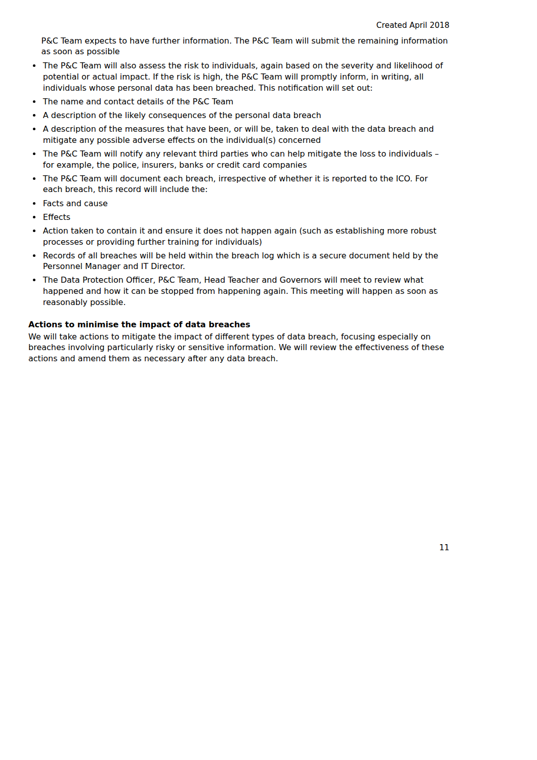Created April 2018
P&C Team expects to have further information. The P&C Team will submit the remaining information as soon as possible
The P&C Team will also assess the risk to individuals, again based on the severity and likelihood of potential or actual impact. If the risk is high, the P&C Team will promptly inform, in writing, all individuals whose personal data has been breached. This notification will set out:
The name and contact details of the P&C Team
A description of the likely consequences of the personal data breach
A description of the measures that have been, or will be, taken to deal with the data breach and mitigate any possible adverse effects on the individual(s) concerned
The P&C Team will notify any relevant third parties who can help mitigate the loss to individuals – for example, the police, insurers, banks or credit card companies
The P&C Team will document each breach, irrespective of whether it is reported to the ICO. For each breach, this record will include the:
Facts and cause
Effects
Action taken to contain it and ensure it does not happen again (such as establishing more robust processes or providing further training for individuals)
Records of all breaches will be held within the breach log which is a secure document held by the Personnel Manager and IT Director.
The Data Protection Officer, P&C Team, Head Teacher and Governors will meet to review what happened and how it can be stopped from happening again. This meeting will happen as soon as reasonably possible.
Actions to minimise the impact of data breaches
We will take actions to mitigate the impact of different types of data breach, focusing especially on breaches involving particularly risky or sensitive information. We will review the effectiveness of these actions and amend them as necessary after any data breach.
11